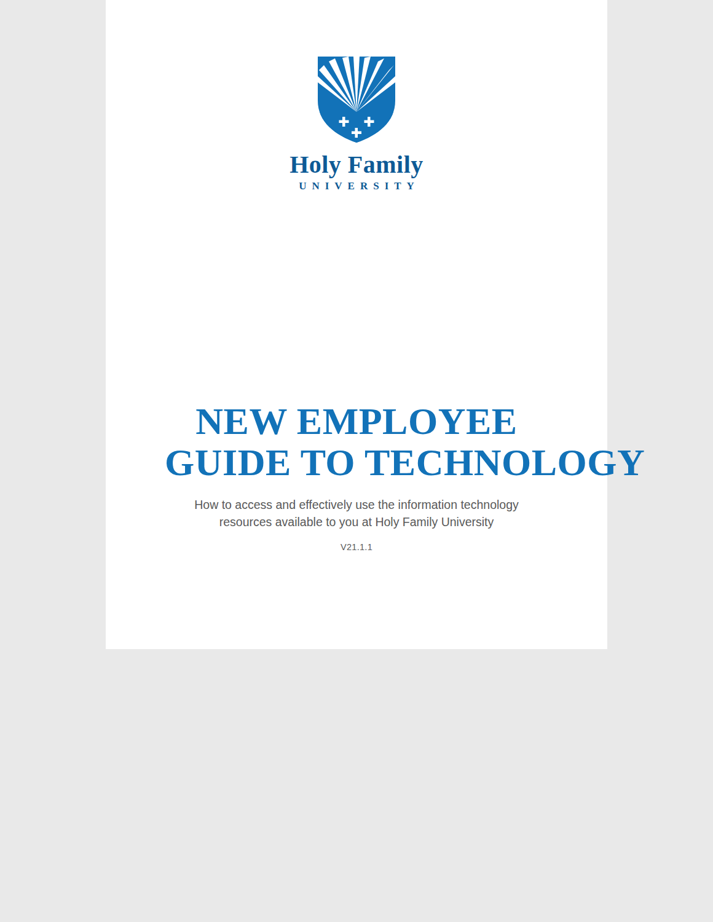Holy Family
UNIVERSITY
New Employee Guide to Technology
How to access and effectively use the information technology resources available to you at Holy Family University
V21.1.1